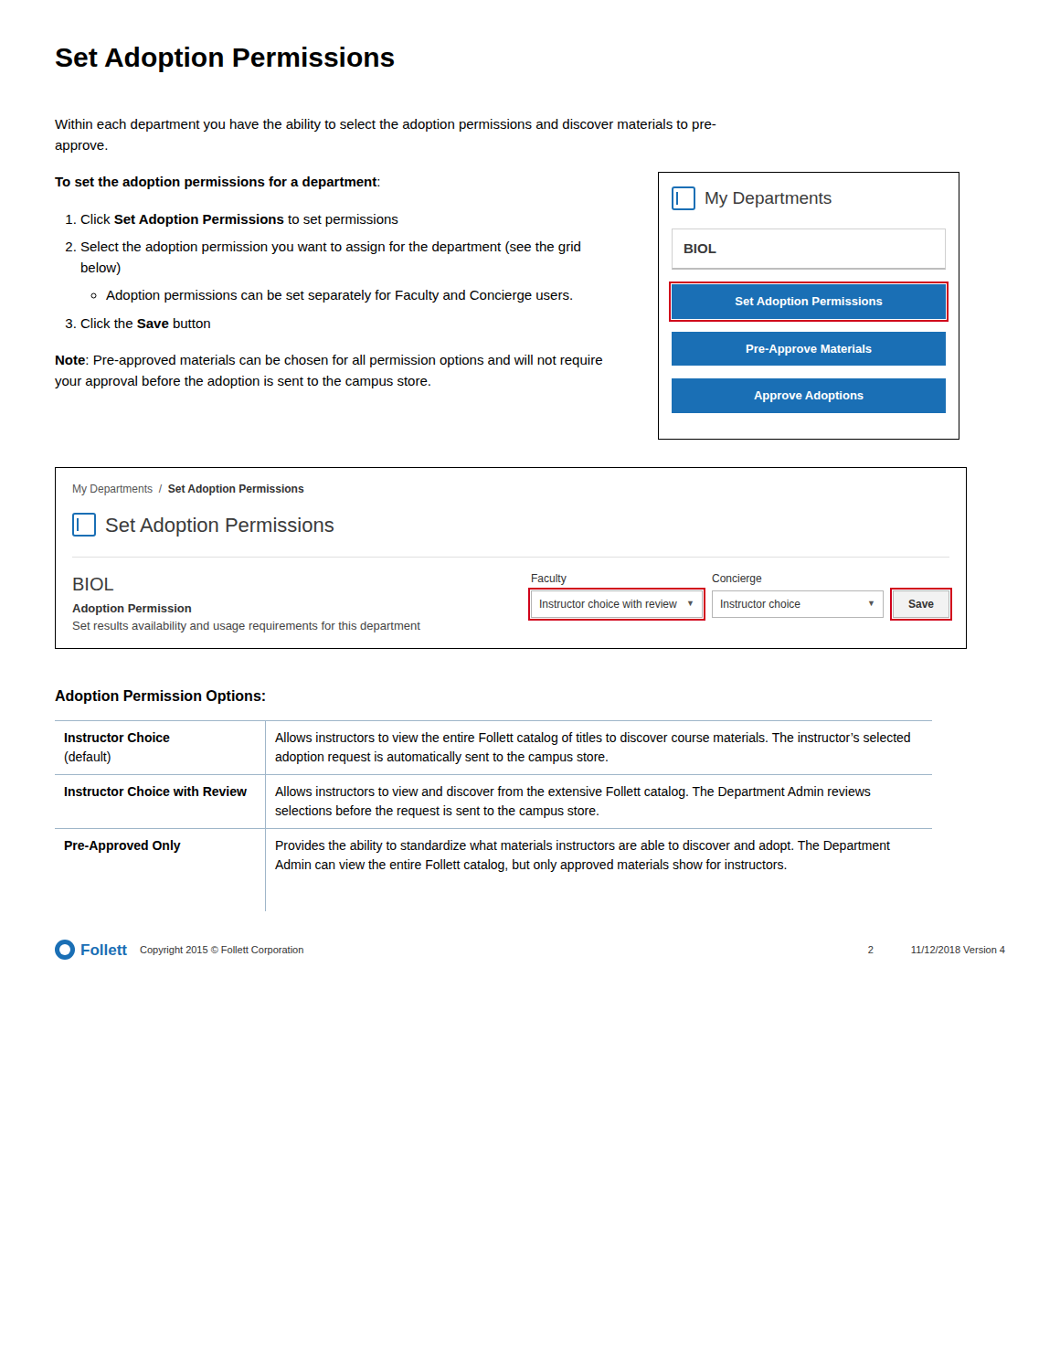Set Adoption Permissions
Within each department you have the ability to select the adoption permissions and discover materials to pre-approve.
To set the adoption permissions for a department:
Click Set Adoption Permissions to set permissions
Select the adoption permission you want to assign for the department (see the grid below)
Adoption permissions can be set separately for Faculty and Concierge users.
Click the Save button
Note: Pre-approved materials can be chosen for all permission options and will not require your approval before the adoption is sent to the campus store.
My Departments
BIOL
Set Adoption Permissions
Pre-Approve Materials
Approve Adoptions
My Departments / Set Adoption Permissions
Set Adoption Permissions
BIOL
Adoption Permission
Set results availability and usage requirements for this department
Faculty
Instructor choice with review▼
Concierge
Instructor choice▼
Save
Adoption Permission Options:
| Instructor Choice (default) | Allows instructors to view the entire Follett catalog of titles to discover course materials. The instructor’s selected adoption request is automatically sent to the campus store. |
| Instructor Choice with Review | Allows instructors to view and discover from the extensive Follett catalog. The Department Admin reviews selections before the request is sent to the campus store. |
| Pre-Approved Only | Provides the ability to standardize what materials instructors are able to discover and adopt. The Department Admin can view the entire Follett catalog, but only approved materials show for instructors. |
Follett
Copyright 2015 © Follett Corporation
2
11/12/2018 Version 4